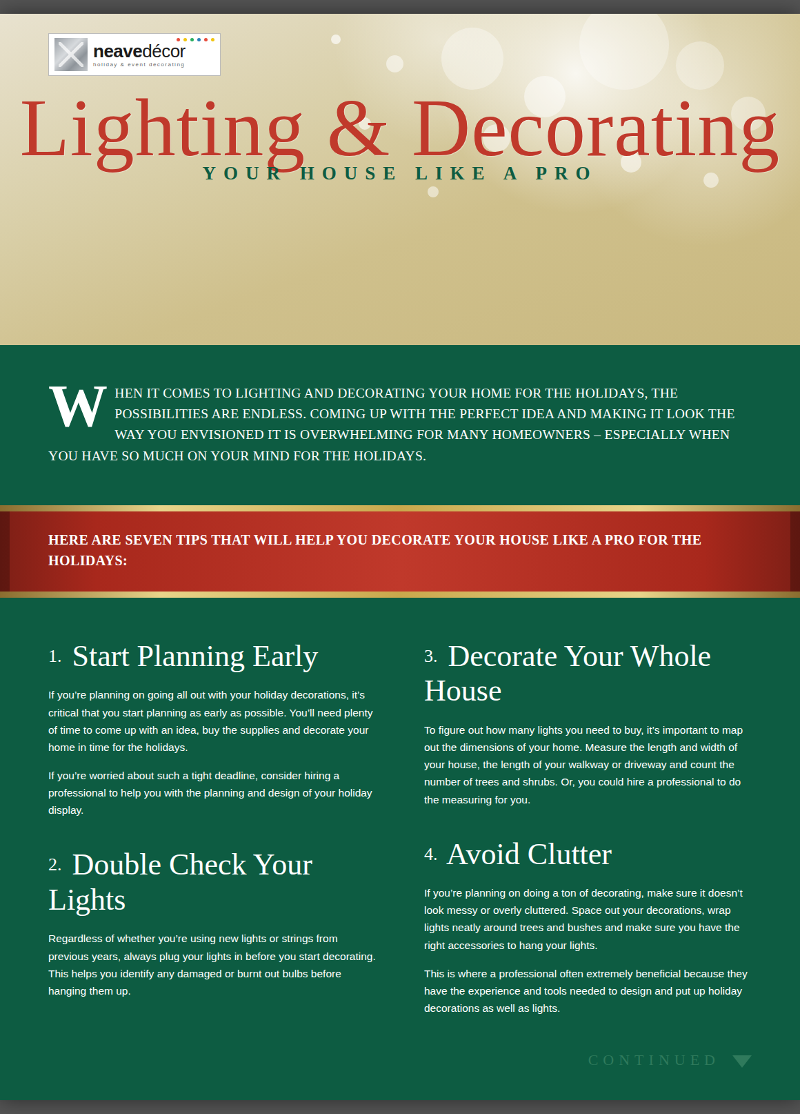neavedécor
holiday & event decorating
Lighting & Decorating
Your House Like a Pro
When it comes to lighting and decorating your home for the holidays, the possibilities are endless. Coming up with the perfect idea and making it look the way you envisioned it is overwhelming for many homeowners – especially when you have so much on your mind for the holidays.
Here are seven tips that will help you decorate your house like a pro for the holidays:
1. Start Planning Early
If you’re planning on going all out with your holiday decorations, it’s critical that you start planning as early as possible. You’ll need plenty of time to come up with an idea, buy the supplies and decorate your home in time for the holidays.
If you’re worried about such a tight deadline, consider hiring a professional to help you with the planning and design of your holiday display.
2. Double Check Your Lights
Regardless of whether you’re using new lights or strings from previous years, always plug your lights in before you start decorating. This helps you identify any damaged or burnt out bulbs before hanging them up.
3. Decorate Your Whole House
To figure out how many lights you need to buy, it’s important to map out the dimensions of your home. Measure the length and width of your house, the length of your walkway or driveway and count the number of trees and shrubs. Or, you could hire a professional to do the measuring for you.
4. Avoid Clutter
If you’re planning on doing a ton of decorating, make sure it doesn’t look messy or overly cluttered. Space out your decorations, wrap lights neatly around trees and bushes and make sure you have the right accessories to hang your lights.
This is where a professional often extremely beneficial because they have the experience and tools needed to design and put up holiday decorations as well as lights.
Continued